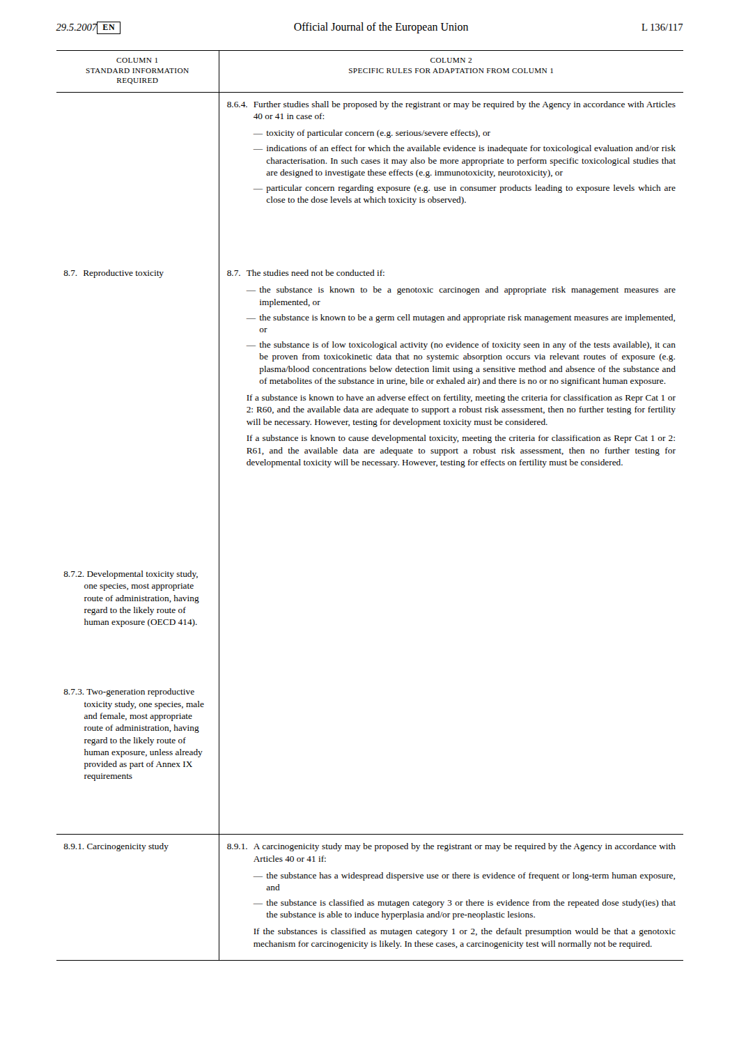29.5.2007 EN Official Journal of the European Union L 136/117
| COLUMN 1 STANDARD INFORMATION REQUIRED | COLUMN 2 SPECIFIC RULES FOR ADAPTATION FROM COLUMN 1 |
| --- | --- |
| | 8.6.4. Further studies shall be proposed by the registrant or may be required by the Agency in accordance with Articles 40 or 41 in case of: toxicity of particular concern (e.g. serious/severe effects), or indications of an effect for which the available evidence is inadequate for toxicological evaluation and/or risk characterisation. In such cases it may also be more appropriate to perform specific toxicological studies that are designed to investigate these effects (e.g. immunotoxicity, neurotoxicity), or particular concern regarding exposure (e.g. use in consumer products leading to exposure levels which are close to the dose levels at which toxicity is observed). |
| 8.7. Reproductive toxicity | 8.7. The studies need not be conducted if: the substance is known to be a genotoxic carcinogen and appropriate risk management measures are implemented, or the substance is known to be a germ cell mutagen and appropriate risk management measures are implemented, or the substance is of low toxicological activity (no evidence of toxicity seen in any of the tests available), it can be proven from toxicokinetic data that no systemic absorption occurs via relevant routes of exposure (e.g. plasma/blood concentrations below detection limit using a sensitive method and absence of the substance and of metabolites of the substance in urine, bile or exhaled air) and there is no or no significant human exposure. If a substance is known to have an adverse effect on fertility, meeting the criteria for classification as Repr Cat 1 or 2: R60, and the available data are adequate to support a robust risk assessment, then no further testing for fertility will be necessary. However, testing for development toxicity must be considered. If a substance is known to cause developmental toxicity, meeting the criteria for classification as Repr Cat 1 or 2: R61, and the available data are adequate to support a robust risk assessment, then no further testing for developmental toxicity will be necessary. However, testing for effects on fertility must be considered. |
| 8.7.2. Developmental toxicity study, one species, most appropriate route of administration, having regard to the likely route of human exposure (OECD 414). | |
| 8.7.3. Two-generation reproductive toxicity study, one species, male and female, most appropriate route of administration, having regard to the likely route of human exposure, unless already provided as part of Annex IX requirements | |
| 8.9.1. Carcinogenicity study | 8.9.1. A carcinogenicity study may be proposed by the registrant or may be required by the Agency in accordance with Articles 40 or 41 if: the substance has a widespread dispersive use or there is evidence of frequent or long-term human exposure, and the substance is classified as mutagen category 3 or there is evidence from the repeated dose study(ies) that the substance is able to induce hyperplasia and/or pre-neoplastic lesions. If the substances is classified as mutagen category 1 or 2, the default presumption would be that a genotoxic mechanism for carcinogenicity is likely. In these cases, a carcinogenicity test will normally not be required. |